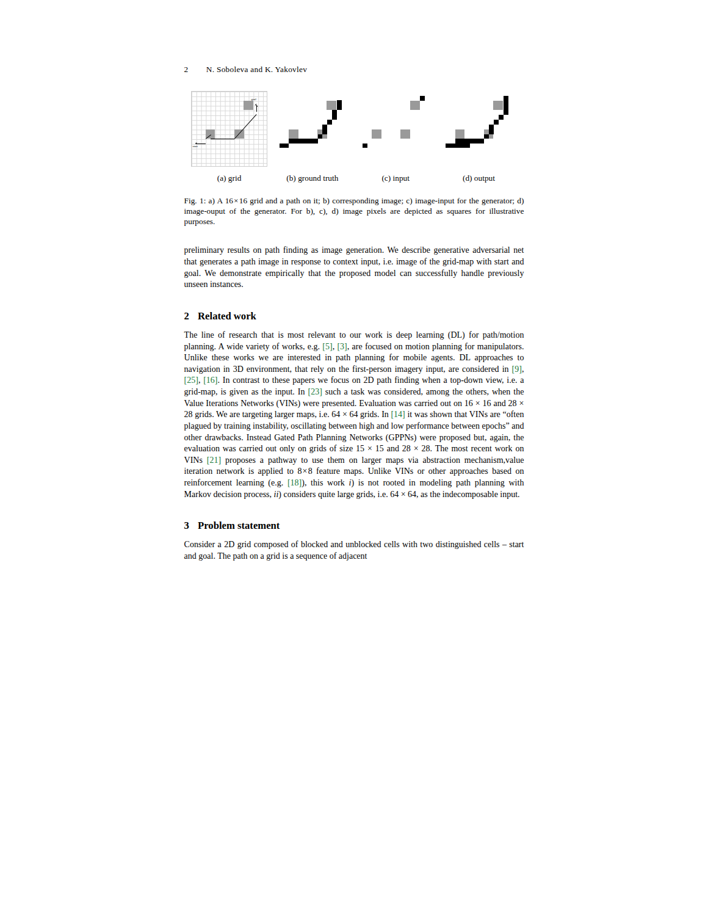2 N. Soboleva and K. Yakovlev
goal
start
(a) grid (b) ground truth (c) input (d) output
Fig. 1: a) A 16 × 16 grid and a path on it; b) corresponding image; c) image-input for the generator; d) image-ouput of the generator. For b), c), d) image pixels are depicted as squares for illustrative purposes.
preliminary results on path finding as image generation. We describe generative adversarial net that generates a path image in response to context input, i.e. image of the grid-map with start and goal. We demonstrate empirically that the proposed model can successfully handle previously unseen instances.
2 Related work
The line of research that is most relevant to our work is deep learning (DL) for path/motion planning. A wide variety of works, e.g. [5], [3], are focused on motion planning for manipulators. Unlike these works we are interested in path planning for mobile agents. DL approaches to navigation in 3D environment, that rely on the first-person imagery input, are considered in [9], [25], [16]. In contrast to these papers we focus on 2D path finding when a top-down view, i.e. a grid-map, is given as the input. In [23] such a task was considered, among the others, when the Value Iterations Networks (VINs) were presented. Evaluation was carried out on 16 × 16 and 28 × 28 grids. We are targeting larger maps, i.e. 64 × 64 grids. In [14] it was shown that VINs are “often plagued by training instability, oscillating between high and low performance between epochs” and other drawbacks. Instead Gated Path Planning Networks (GPPNs) were proposed but, again, the evaluation was carried out only on grids of size 15 × 15 and 28 × 28. The most recent work on VINs [21] proposes a pathway to use them on larger maps via abstraction mechanism,value iteration network is applied to 8 × 8 feature maps. Unlike VINs or other approaches based on reinforcement learning (e.g. [18]), this work i) is not rooted in modeling path planning with Markov decision process, ii) considers quite large grids, i.e. 64 × 64, as the indecomposable input.
3 Problem statement
Consider a 2D grid composed of blocked and unblocked cells with two distinguished cells – start and goal. The path on a grid is a sequence of adjacent